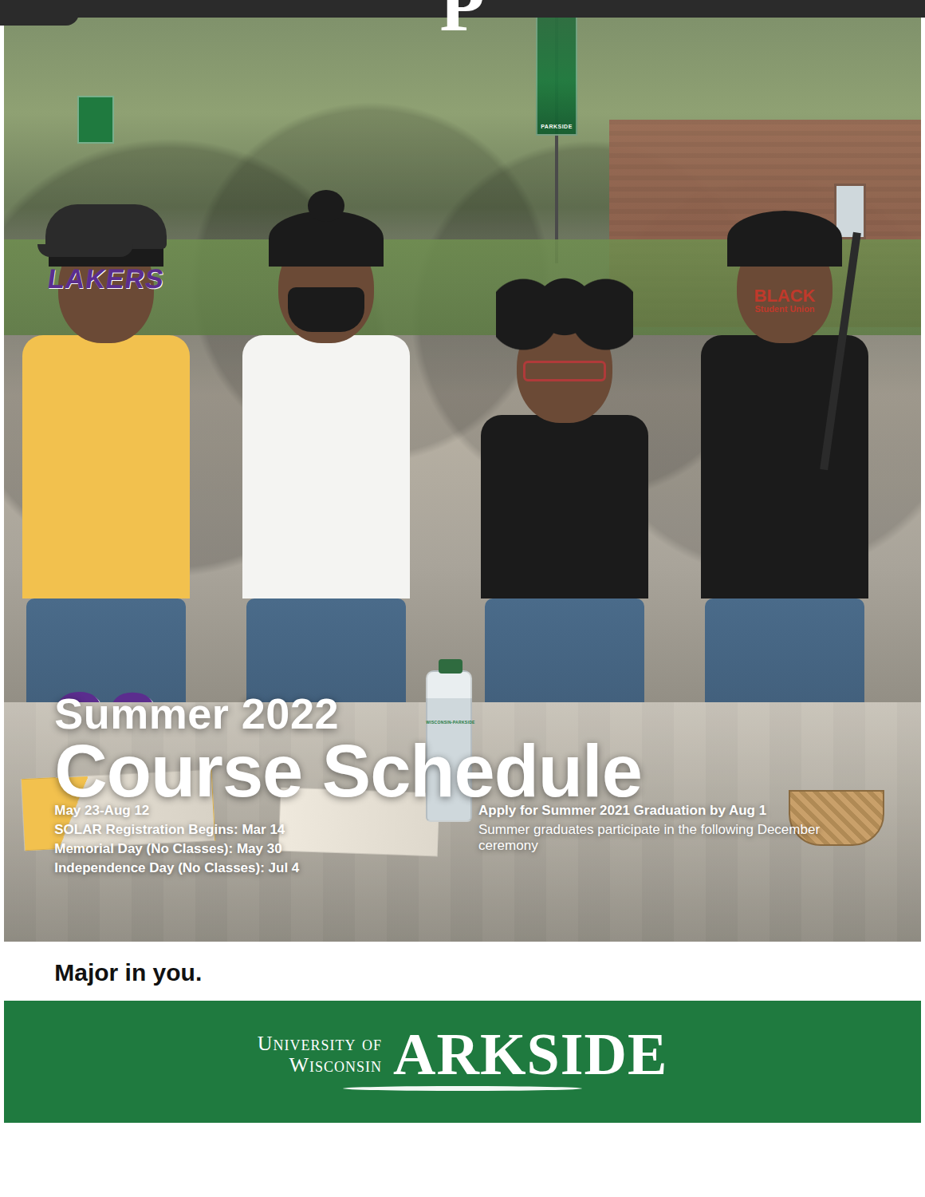LAKERS 32
BLACKStudent Union
Summer 2022
Course Schedule
May 23-Aug 12
SOLAR Registration Begins: Mar 14
Memorial Day (No Classes): May 30
Independence Day (No Classes): Jul 4
Apply for Summer 2021 Graduation by Aug 1
Summer graduates participate in the following December ceremony
Major in you.
UNIVERSITY OF
WISCONSIN PARKSIDE